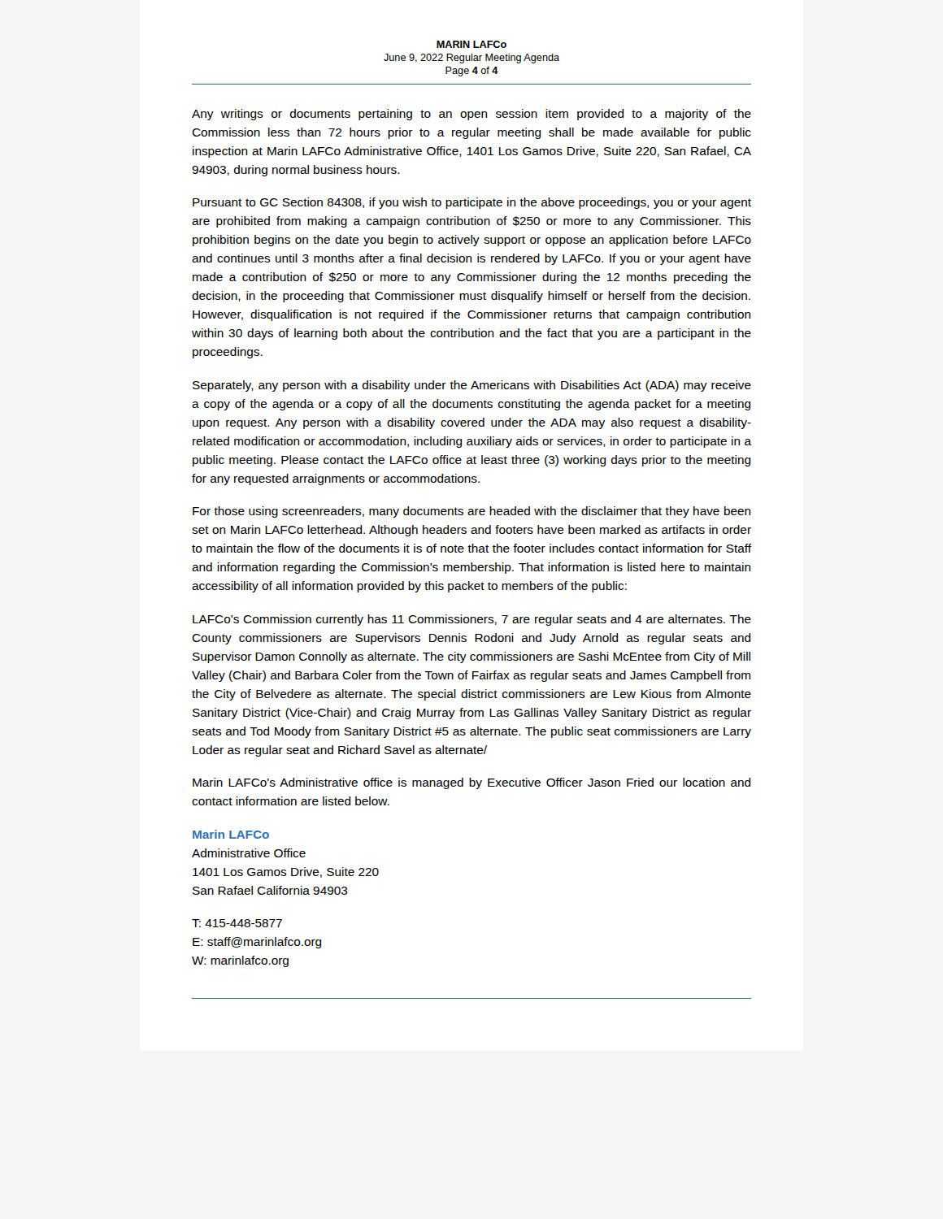MARIN LAFCo
June 9, 2022 Regular Meeting Agenda
Page 4 of 4
Any writings or documents pertaining to an open session item provided to a majority of the Commission less than 72 hours prior to a regular meeting shall be made available for public inspection at Marin LAFCo Administrative Office, 1401 Los Gamos Drive, Suite 220, San Rafael, CA 94903, during normal business hours.
Pursuant to GC Section 84308, if you wish to participate in the above proceedings, you or your agent are prohibited from making a campaign contribution of $250 or more to any Commissioner. This prohibition begins on the date you begin to actively support or oppose an application before LAFCo and continues until 3 months after a final decision is rendered by LAFCo. If you or your agent have made a contribution of $250 or more to any Commissioner during the 12 months preceding the decision, in the proceeding that Commissioner must disqualify himself or herself from the decision. However, disqualification is not required if the Commissioner returns that campaign contribution within 30 days of learning both about the contribution and the fact that you are a participant in the proceedings.
Separately, any person with a disability under the Americans with Disabilities Act (ADA) may receive a copy of the agenda or a copy of all the documents constituting the agenda packet for a meeting upon request. Any person with a disability covered under the ADA may also request a disability-related modification or accommodation, including auxiliary aids or services, in order to participate in a public meeting. Please contact the LAFCo office at least three (3) working days prior to the meeting for any requested arraignments or accommodations.
For those using screenreaders, many documents are headed with the disclaimer that they have been set on Marin LAFCo letterhead. Although headers and footers have been marked as artifacts in order to maintain the flow of the documents it is of note that the footer includes contact information for Staff and information regarding the Commission's membership. That information is listed here to maintain accessibility of all information provided by this packet to members of the public:
LAFCo's Commission currently has 11 Commissioners, 7 are regular seats and 4 are alternates. The County commissioners are Supervisors Dennis Rodoni and Judy Arnold as regular seats and Supervisor Damon Connolly as alternate. The city commissioners are Sashi McEntee from City of Mill Valley (Chair) and Barbara Coler from the Town of Fairfax as regular seats and James Campbell from the City of Belvedere as alternate. The special district commissioners are Lew Kious from Almonte Sanitary District (Vice-Chair) and Craig Murray from Las Gallinas Valley Sanitary District as regular seats and Tod Moody from Sanitary District #5 as alternate. The public seat commissioners are Larry Loder as regular seat and Richard Savel as alternate/
Marin LAFCo's Administrative office is managed by Executive Officer Jason Fried our location and contact information are listed below.
Marin LAFCo
Administrative Office
1401 Los Gamos Drive, Suite 220
San Rafael California 94903 T: 415-448-5877
E: staff@marinlafco.org
W: marinlafco.org